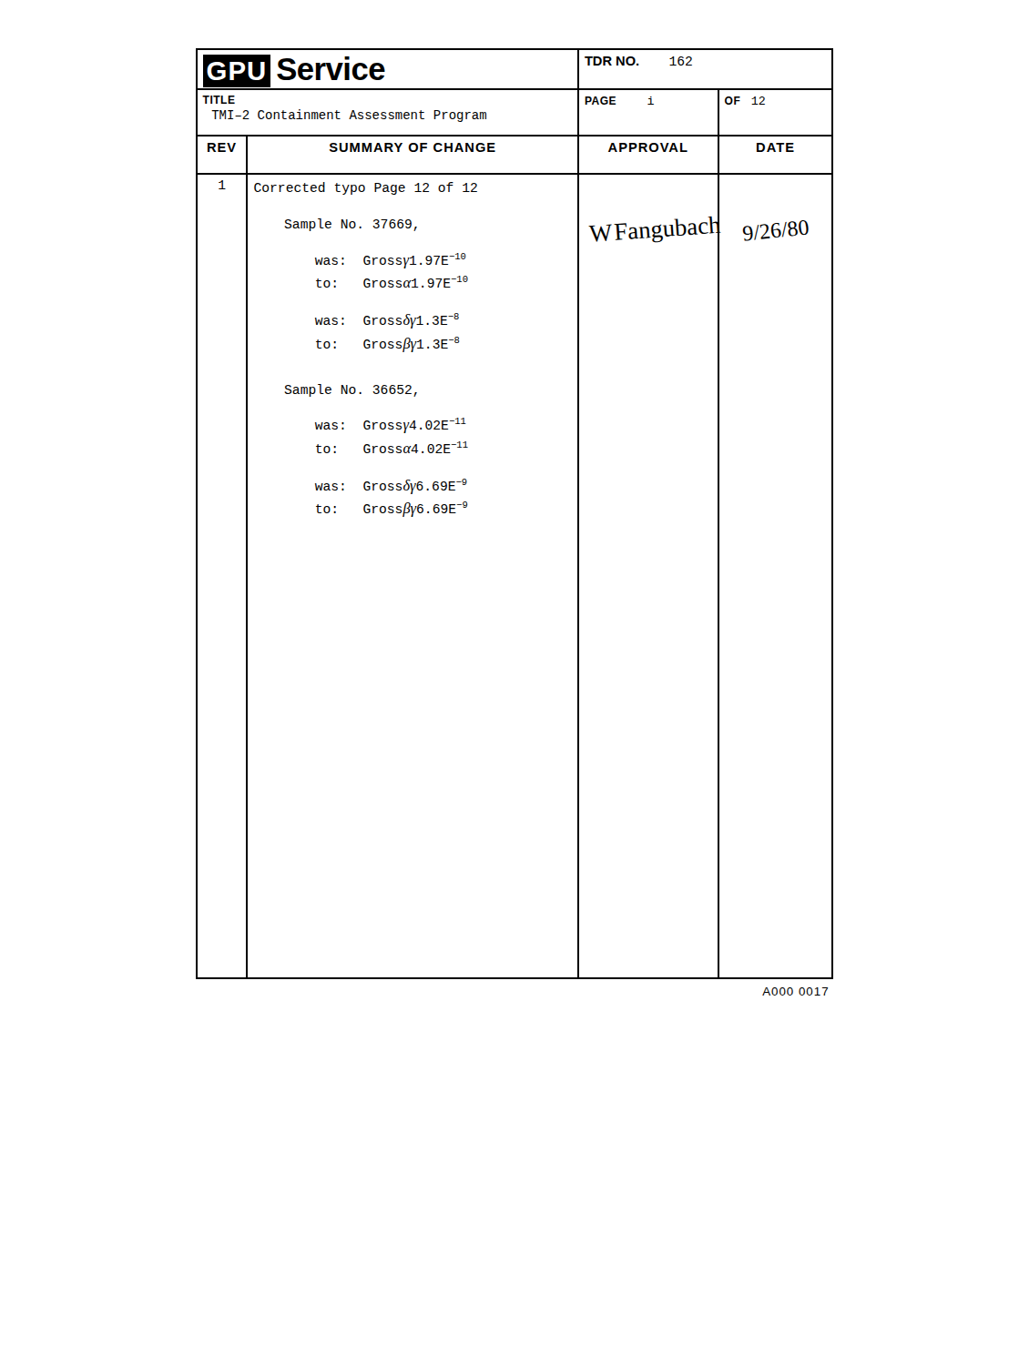| GPU Service | TDR NO. 162 |
| TITLE TMI–2 Containment Assessment Program | PAGE i | OF 12 |
| REV | SUMMARY OF CHANGE | APPROVAL | DATE |
| 1 | Corrected typo Page 12 of 12 Sample No. 37669, was: Gross γ 1.97E −10 to: Gross α 1.97E −10 was: Gross δγ 1.3E −8 to: Gross βγ 1.3E −8 Sample No. 36652, was: Gross γ 4.02E −11 to: Gross α 4.02E −11 was: Gross δγ 6.69E −9 to: Gross βγ 6.69E −9 | W Fangubach | 9/26/80 |
A000 0017